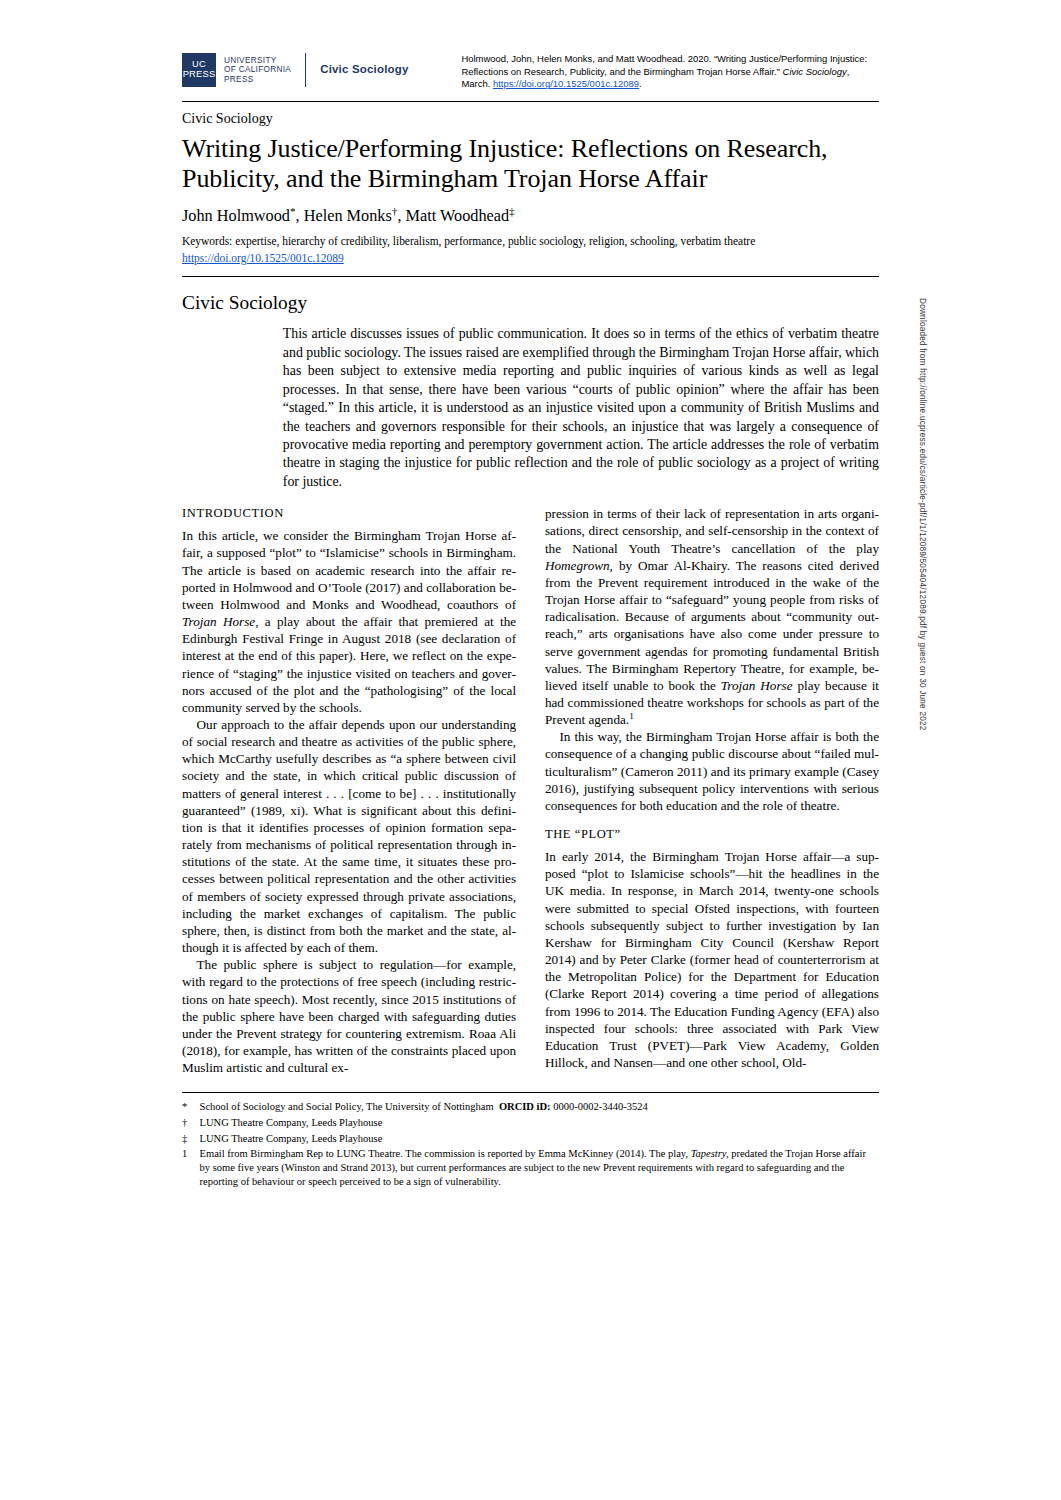Downloaded from http://online.ucpress.edu/cs/article-pdf/1/1/12089/505404/12089.pdf by guest on 30 June 2022
UC
PRESS
University
of California
Press
Civic Sociology
Holmwood, John, Helen Monks, and Matt Woodhead. 2020. “Writing Justice/Performing Injustice: Reflections on Research, Publicity, and the Birmingham Trojan Horse Affair.” Civic Sociology, March. https://doi.org/10.1525/001c.12089.
Civic Sociology
Writing Justice/Performing Injustice: Reflections on Research, Publicity, and the Birmingham Trojan Horse Affair
John Holmwood*, Helen Monks†, Matt Woodhead‡
Keywords: expertise, hierarchy of credibility, liberalism, performance, public sociology, religion, schooling, verbatim theatre
https://doi.org/10.1525/001c.12089
Civic Sociology
This article discusses issues of public communication. It does so in terms of the ethics of verbatim theatre and public sociology. The issues raised are exemplified through the Birmingham Trojan Horse affair, which has been subject to extensive media reporting and public inquiries of various kinds as well as legal processes. In that sense, there have been various “courts of public opinion” where the affair has been “staged.” In this article, it is understood as an injustice visited upon a community of British Muslims and the teachers and governors responsible for their schools, an injustice that was largely a consequence of provocative media reporting and peremptory government action. The article addresses the role of verbatim theatre in staging the injustice for public reflection and the role of public sociology as a project of writing for justice.
Introduction
In this article, we consider the Birmingham Trojan Horse affair, a supposed “plot” to “Islamicise” schools in Birmingham. The article is based on academic research into the affair reported in Holmwood and O’Toole (2017) and collaboration between Holmwood and Monks and Woodhead, coauthors of Trojan Horse, a play about the affair that premiered at the Edinburgh Festival Fringe in August 2018 (see declaration of interest at the end of this paper). Here, we reflect on the experience of “staging” the injustice visited on teachers and governors accused of the plot and the “pathologising” of the local community served by the schools.
Our approach to the affair depends upon our understanding of social research and theatre as activities of the public sphere, which McCarthy usefully describes as “a sphere between civil society and the state, in which critical public discussion of matters of general interest . . . [come to be] . . . institutionally guaranteed” (1989, xi). What is significant about this definition is that it identifies processes of opinion formation separately from mechanisms of political representation through institutions of the state. At the same time, it situates these processes between political representation and the other activities of members of society expressed through private associations, including the market exchanges of capitalism. The public sphere, then, is distinct from both the market and the state, although it is affected by each of them.
The public sphere is subject to regulation—for example, with regard to the protections of free speech (including restrictions on hate speech). Most recently, since 2015 institutions of the public sphere have been charged with safeguarding duties under the Prevent strategy for countering extremism. Roaa Ali (2018), for example, has written of the constraints placed upon Muslim artistic and cultural ex-
pression in terms of their lack of representation in arts organisations, direct censorship, and self-censorship in the context of the National Youth Theatre’s cancellation of the play Homegrown, by Omar Al-Khairy. The reasons cited derived from the Prevent requirement introduced in the wake of the Trojan Horse affair to “safeguard” young people from risks of radicalisation. Because of arguments about “community outreach,” arts organisations have also come under pressure to serve government agendas for promoting fundamental British values. The Birmingham Repertory Theatre, for example, believed itself unable to book the Trojan Horse play because it had commissioned theatre workshops for schools as part of the Prevent agenda.1
In this way, the Birmingham Trojan Horse affair is both the consequence of a changing public discourse about “failed multiculturalism” (Cameron 2011) and its primary example (Casey 2016), justifying subsequent policy interventions with serious consequences for both education and the role of theatre.
The “Plot”
In early 2014, the Birmingham Trojan Horse affair—a supposed “plot to Islamicise schools”—hit the headlines in the UK media. In response, in March 2014, twenty-one schools were submitted to special Ofsted inspections, with fourteen schools subsequently subject to further investigation by Ian Kershaw for Birmingham City Council (Kershaw Report 2014) and by Peter Clarke (former head of counterterrorism at the Metropolitan Police) for the Department for Education (Clarke Report 2014) covering a time period of allegations from 1996 to 2014. The Education Funding Agency (EFA) also inspected four schools: three associated with Park View Education Trust (PVET)—Park View Academy, Golden Hillock, and Nansen—and one other school, Old-
*
School of Sociology and Social Policy, The University of Nottingham ORCID iD: 0000-0002-3440-3524
†
LUNG Theatre Company, Leeds Playhouse
‡
LUNG Theatre Company, Leeds Playhouse
1
Email from Birmingham Rep to LUNG Theatre. The commission is reported by Emma McKinney (2014). The play, Tapestry, predated the Trojan Horse affair by some five years (Winston and Strand 2013), but current performances are subject to the new Prevent requirements with regard to safeguarding and the reporting of behaviour or speech perceived to be a sign of vulnerability.